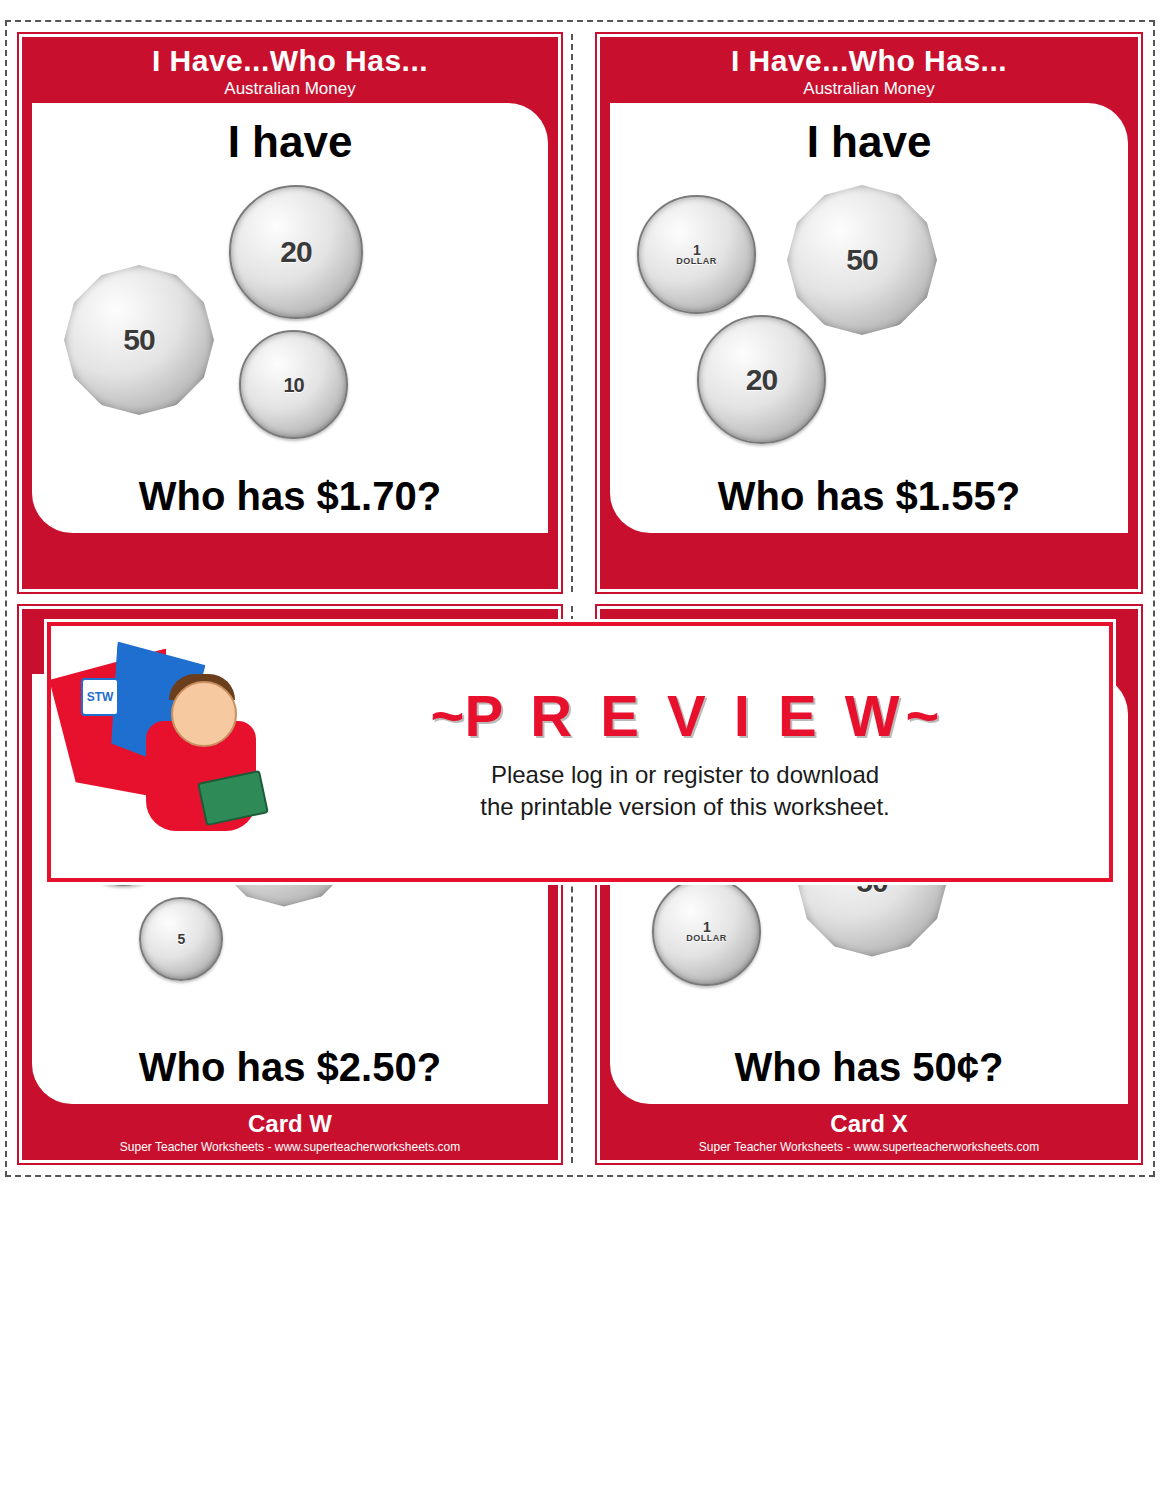I Have...Who Has...
Australian Money
I have
50
20
10
Who has $1.70?
I Have...Who Has...
Australian Money
I have
1DOLLAR
50
20
Who has $1.55?
I Have...Who Has...
Australian Money
I have
1DOLLAR
50
5
Who has $2.50?
Card W
Super Teacher Worksheets - www.superteacherworksheets.com
I Have...Who Has...
Australian Money
I have
1DOLLAR
1DOLLAR
50
Who has 50¢?
Card X
Super Teacher Worksheets - www.superteacherworksheets.com
STW
~P R E V I E W~
Please log in or register to download
the printable version of this worksheet.